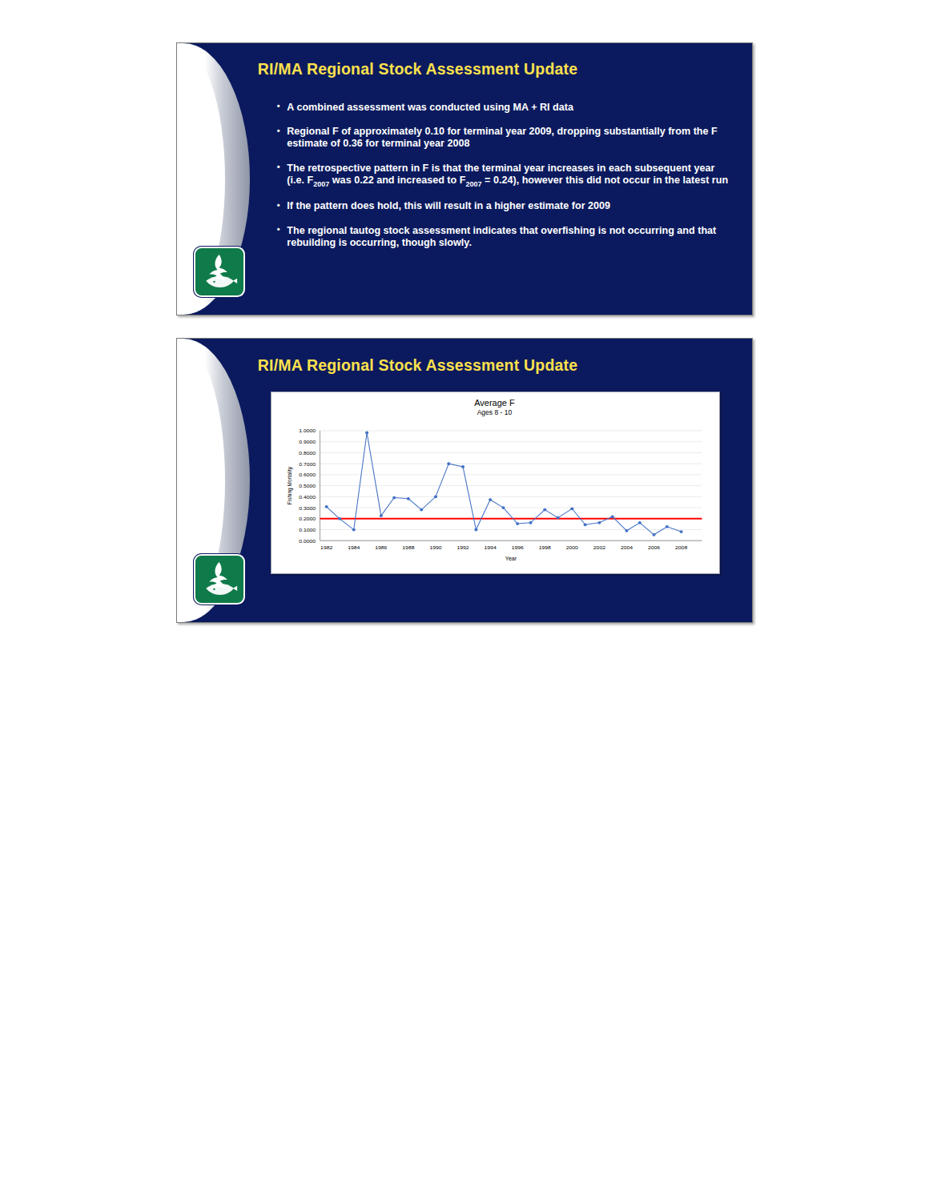RI/MA Regional Stock Assessment Update
A combined assessment was conducted using MA + RI data
Regional F of approximately 0.10 for terminal year 2009, dropping substantially from the F estimate of 0.36 for terminal year 2008
The retrospective pattern in F is that the terminal year increases in each subsequent year (i.e. F2007 was 0.22 and increased to F2007 = 0.24), however this did not occur in the latest run
If the pattern does hold, this will result in a higher estimate for 2009
The regional tautog stock assessment indicates that overfishing is not occurring and that rebuilding is occurring, though slowly.
RI/MA Regional Stock Assessment Update
Average FAges 8 - 10
1.0000 0.9000 0.8000 0.7000 0.6000 0.5000 0.4000 0.3000 0.2000 0.1000 0.0000 1982 1984 1986 1988 1990 1992 1994 1996 1998 2000 2002 2004 2006 2008 Year Fishing Mortality